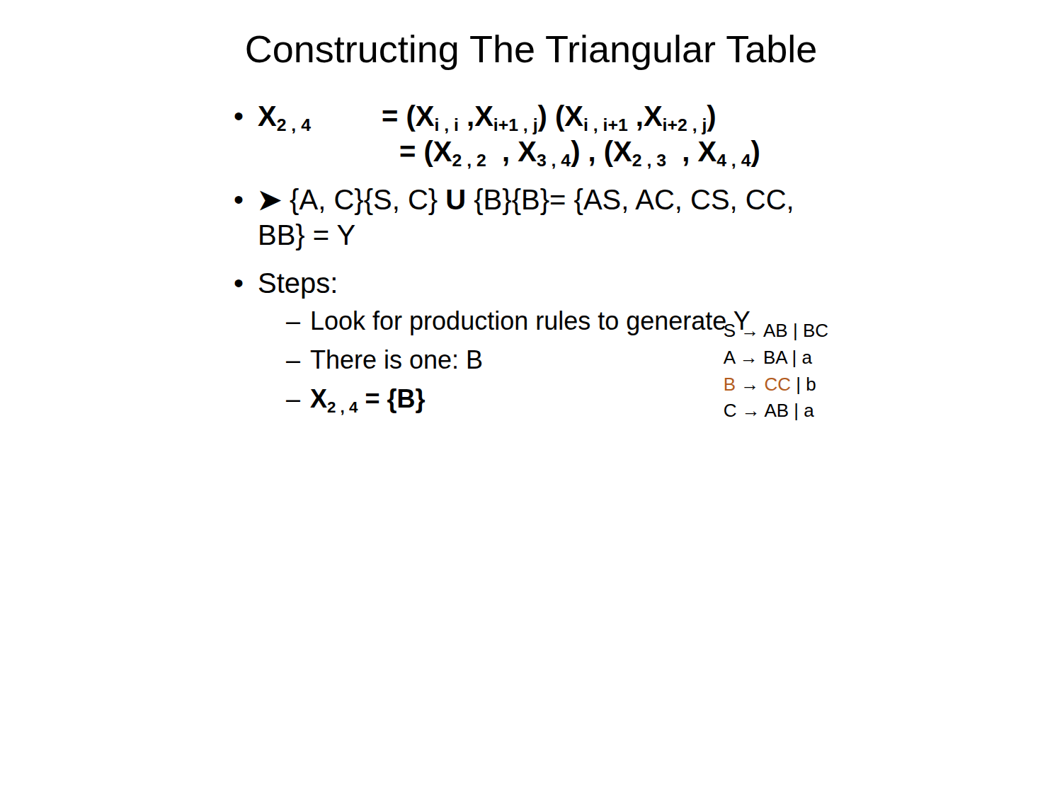Constructing The Triangular Table
X2 , 4 = (Xi , i ,Xi+1 , j) (Xi , i+1 ,Xi+2 , j) = (X2 , 2 , X3 , 4) , (X2 , 3 , X4 , 4)
➤ {A, C}{S, C} U {B}{B}= {AS, AC, CS, CC, BB} = Y
Steps:
Look for production rules to generate Y
There is one: B
X2 , 4 = {B}
S → AB | BC
A → BA | a
B → CC | b
C → AB | a